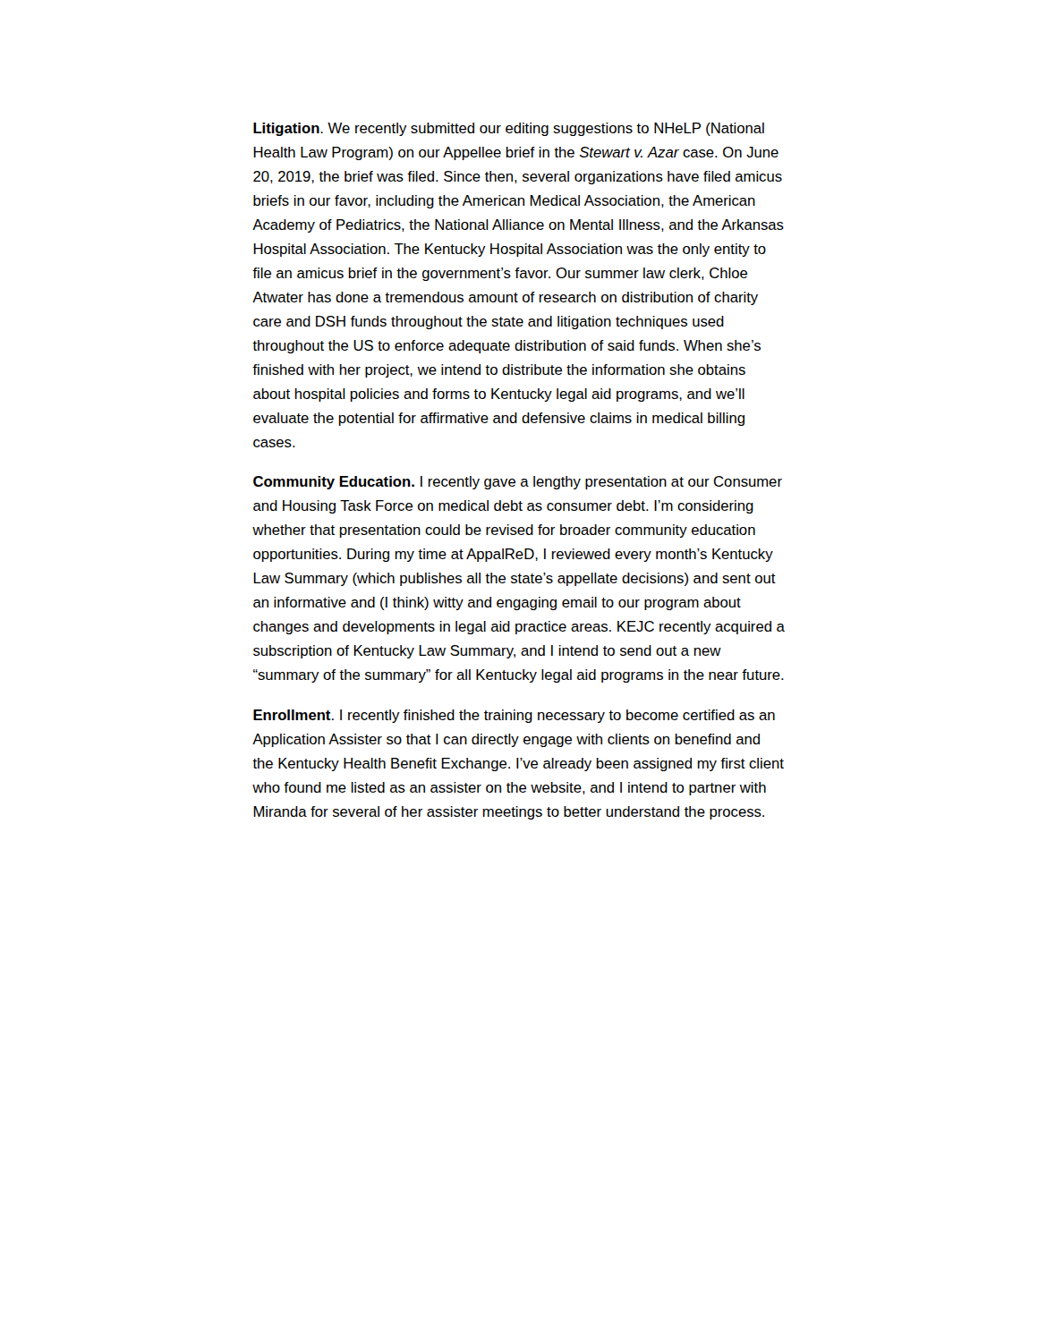Litigation. We recently submitted our editing suggestions to NHeLP (National Health Law Program) on our Appellee brief in the Stewart v. Azar case. On June 20, 2019, the brief was filed. Since then, several organizations have filed amicus briefs in our favor, including the American Medical Association, the American Academy of Pediatrics, the National Alliance on Mental Illness, and the Arkansas Hospital Association. The Kentucky Hospital Association was the only entity to file an amicus brief in the government’s favor. Our summer law clerk, Chloe Atwater has done a tremendous amount of research on distribution of charity care and DSH funds throughout the state and litigation techniques used throughout the US to enforce adequate distribution of said funds. When she’s finished with her project, we intend to distribute the information she obtains about hospital policies and forms to Kentucky legal aid programs, and we’ll evaluate the potential for affirmative and defensive claims in medical billing cases.
Community Education. I recently gave a lengthy presentation at our Consumer and Housing Task Force on medical debt as consumer debt. I’m considering whether that presentation could be revised for broader community education opportunities. During my time at AppalReD, I reviewed every month’s Kentucky Law Summary (which publishes all the state’s appellate decisions) and sent out an informative and (I think) witty and engaging email to our program about changes and developments in legal aid practice areas. KEJC recently acquired a subscription of Kentucky Law Summary, and I intend to send out a new “summary of the summary” for all Kentucky legal aid programs in the near future.
Enrollment. I recently finished the training necessary to become certified as an Application Assister so that I can directly engage with clients on benefind and the Kentucky Health Benefit Exchange. I’ve already been assigned my first client who found me listed as an assister on the website, and I intend to partner with Miranda for several of her assister meetings to better understand the process.